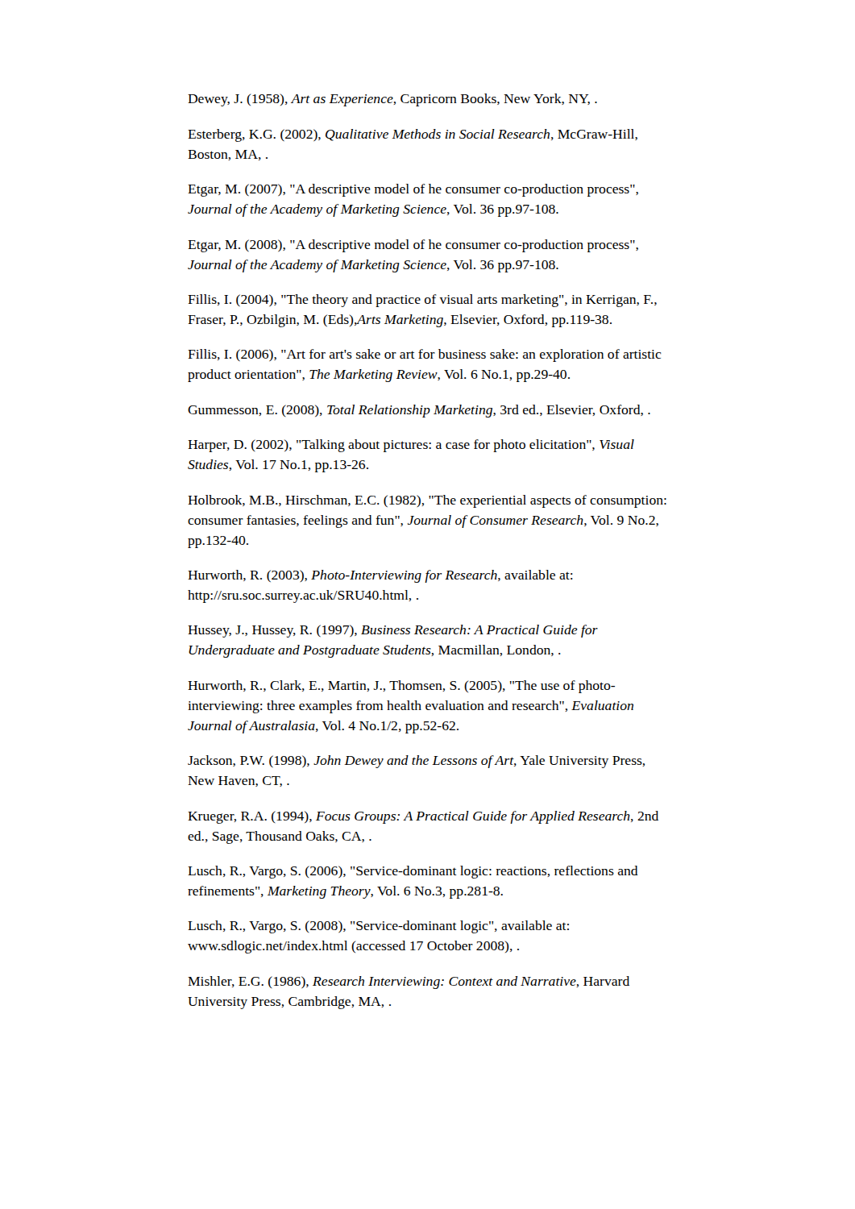Dewey, J. (1958), Art as Experience, Capricorn Books, New York, NY, .
Esterberg, K.G. (2002), Qualitative Methods in Social Research, McGraw-Hill, Boston, MA, .
Etgar, M. (2007), "A descriptive model of he consumer co-production process", Journal of the Academy of Marketing Science, Vol. 36 pp.97-108.
Etgar, M. (2008), "A descriptive model of he consumer co-production process", Journal of the Academy of Marketing Science, Vol. 36 pp.97-108.
Fillis, I. (2004), "The theory and practice of visual arts marketing", in Kerrigan, F., Fraser, P., Ozbilgin, M. (Eds),Arts Marketing, Elsevier, Oxford, pp.119-38.
Fillis, I. (2006), "Art for art's sake or art for business sake: an exploration of artistic product orientation", The Marketing Review, Vol. 6 No.1, pp.29-40.
Gummesson, E. (2008), Total Relationship Marketing, 3rd ed., Elsevier, Oxford, .
Harper, D. (2002), "Talking about pictures: a case for photo elicitation", Visual Studies, Vol. 17 No.1, pp.13-26.
Holbrook, M.B., Hirschman, E.C. (1982), "The experiential aspects of consumption: consumer fantasies, feelings and fun", Journal of Consumer Research, Vol. 9 No.2, pp.132-40.
Hurworth, R. (2003), Photo-Interviewing for Research, available at: http://sru.soc.surrey.ac.uk/SRU40.html, .
Hussey, J., Hussey, R. (1997), Business Research: A Practical Guide for Undergraduate and Postgraduate Students, Macmillan, London, .
Hurworth, R., Clark, E., Martin, J., Thomsen, S. (2005), "The use of photo-interviewing: three examples from health evaluation and research", Evaluation Journal of Australasia, Vol. 4 No.1/2, pp.52-62.
Jackson, P.W. (1998), John Dewey and the Lessons of Art, Yale University Press, New Haven, CT, .
Krueger, R.A. (1994), Focus Groups: A Practical Guide for Applied Research, 2nd ed., Sage, Thousand Oaks, CA, .
Lusch, R., Vargo, S. (2006), "Service-dominant logic: reactions, reflections and refinements", Marketing Theory, Vol. 6 No.3, pp.281-8.
Lusch, R., Vargo, S. (2008), "Service-dominant logic", available at: www.sdlogic.net/index.html (accessed 17 October 2008), .
Mishler, E.G. (1986), Research Interviewing: Context and Narrative, Harvard University Press, Cambridge, MA, .